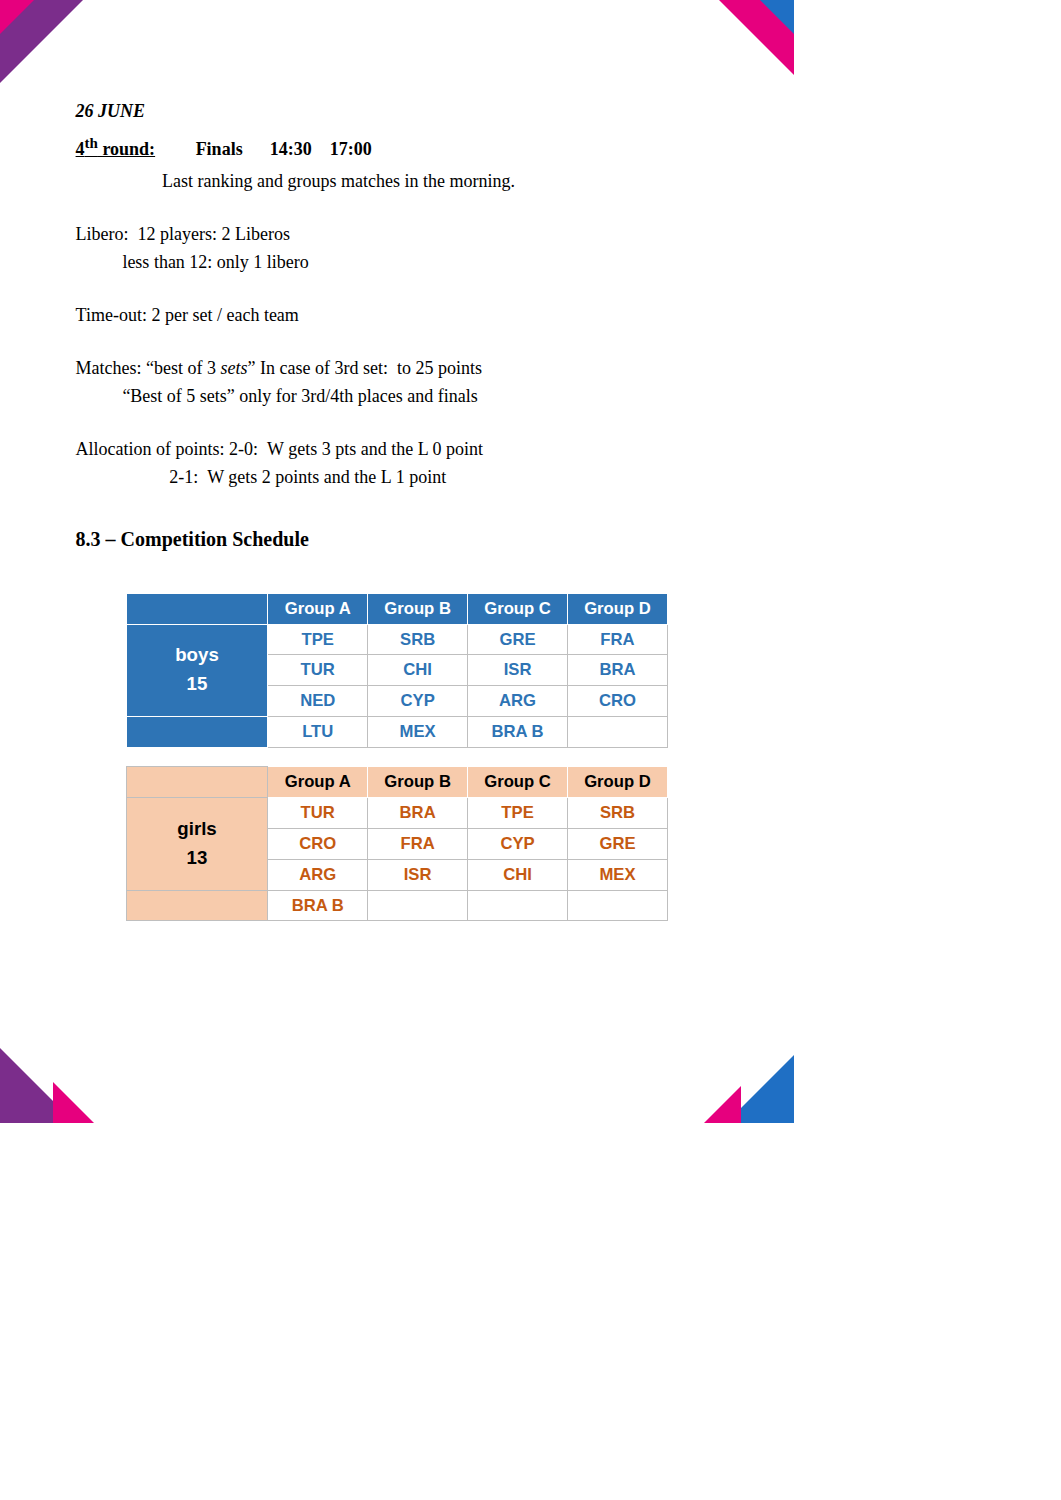26 JUNE
4th round: Finals 14:30 17:00
Last ranking and groups matches in the morning.
Libero: 12 players: 2 Liberos less than 12: only 1 libero
Time-out: 2 per set / each team
Matches: “best of 3 sets” In case of 3rd set: to 25 points “Best of 5 sets” only for 3rd/4th places and finals
Allocation of points: 2-0: W gets 3 pts and the L 0 point 2-1: W gets 2 points and the L 1 point
8.3 – Competition Schedule
| | Group A | Group B | Group C | Group D |
| boys 15 | TPE | SRB | GRE | FRA |
| TUR | CHI | ISR | BRA |
| NED | CYP | ARG | CRO |
| | LTU | MEX | BRA B | |
| | Group A | Group B | Group C | Group D |
| girls 13 | TUR | BRA | TPE | SRB |
| CRO | FRA | CYP | GRE |
| ARG | ISR | CHI | MEX |
| | BRA B | | | |